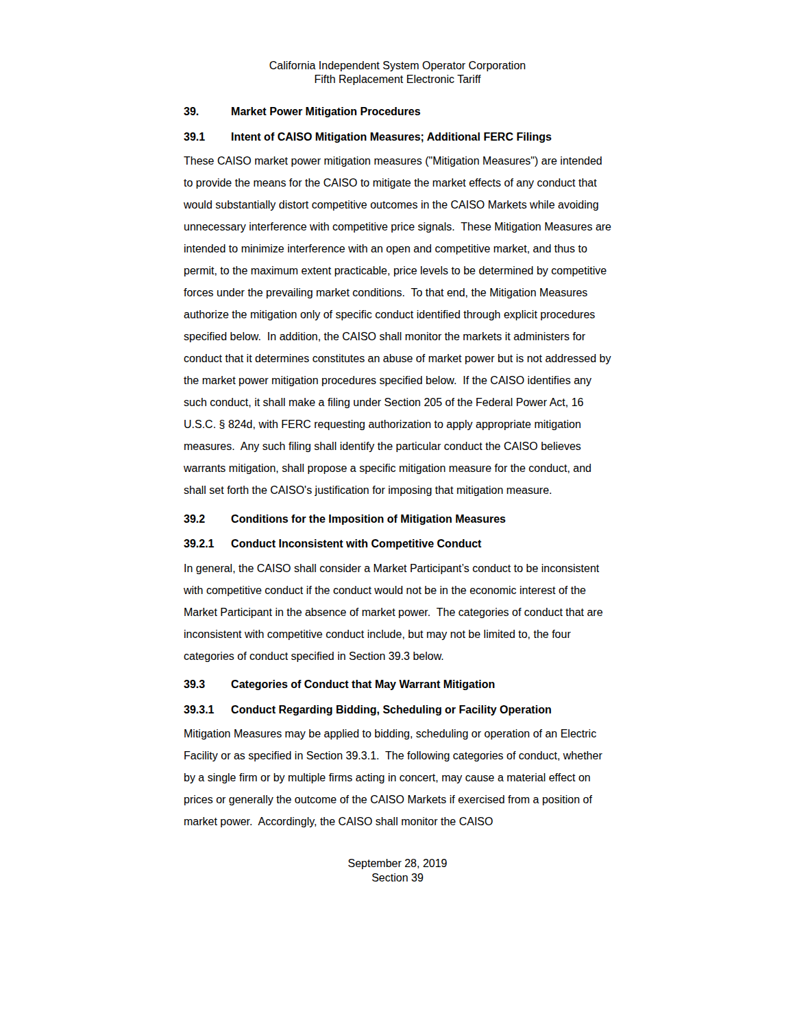California Independent System Operator Corporation
Fifth Replacement Electronic Tariff
39. Market Power Mitigation Procedures
39.1 Intent of CAISO Mitigation Measures; Additional FERC Filings
These CAISO market power mitigation measures ("Mitigation Measures") are intended to provide the means for the CAISO to mitigate the market effects of any conduct that would substantially distort competitive outcomes in the CAISO Markets while avoiding unnecessary interference with competitive price signals. These Mitigation Measures are intended to minimize interference with an open and competitive market, and thus to permit, to the maximum extent practicable, price levels to be determined by competitive forces under the prevailing market conditions. To that end, the Mitigation Measures authorize the mitigation only of specific conduct identified through explicit procedures specified below. In addition, the CAISO shall monitor the markets it administers for conduct that it determines constitutes an abuse of market power but is not addressed by the market power mitigation procedures specified below. If the CAISO identifies any such conduct, it shall make a filing under Section 205 of the Federal Power Act, 16 U.S.C. § 824d, with FERC requesting authorization to apply appropriate mitigation measures. Any such filing shall identify the particular conduct the CAISO believes warrants mitigation, shall propose a specific mitigation measure for the conduct, and shall set forth the CAISO's justification for imposing that mitigation measure.
39.2 Conditions for the Imposition of Mitigation Measures
39.2.1 Conduct Inconsistent with Competitive Conduct
In general, the CAISO shall consider a Market Participant’s conduct to be inconsistent with competitive conduct if the conduct would not be in the economic interest of the Market Participant in the absence of market power. The categories of conduct that are inconsistent with competitive conduct include, but may not be limited to, the four categories of conduct specified in Section 39.3 below.
39.3 Categories of Conduct that May Warrant Mitigation
39.3.1 Conduct Regarding Bidding, Scheduling or Facility Operation
Mitigation Measures may be applied to bidding, scheduling or operation of an Electric Facility or as specified in Section 39.3.1. The following categories of conduct, whether by a single firm or by multiple firms acting in concert, may cause a material effect on prices or generally the outcome of the CAISO Markets if exercised from a position of market power. Accordingly, the CAISO shall monitor the CAISO
September 28, 2019
Section 39